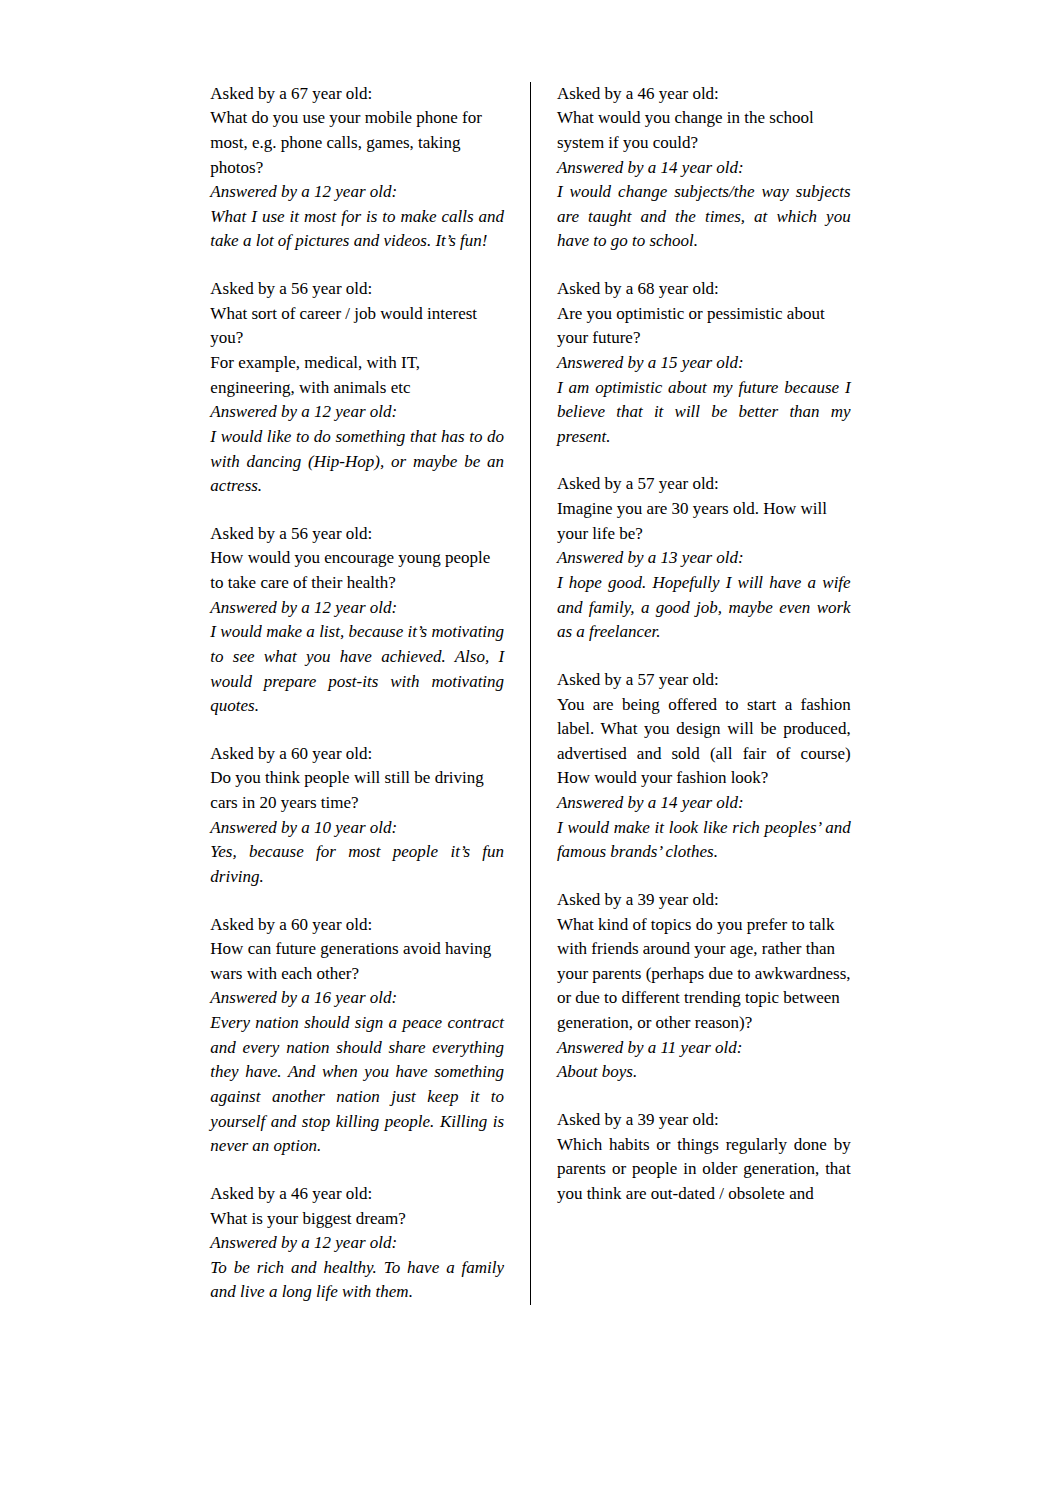Asked by a 67 year old:
What do you use your mobile phone for most, e.g. phone calls, games, taking photos?
Answered by a 12 year old:
What I use it most for is to make calls and take a lot of pictures and videos. It’s fun!
Asked by a 56 year old:
What sort of career / job would interest you?
For example, medical, with IT, engineering, with animals etc
Answered by a 12 year old:
I would like to do something that has to do with dancing (Hip-Hop), or maybe be an actress.
Asked by a 56 year old:
How would you encourage young people to take care of their health?
Answered by a 12 year old:
I would make a list, because it’s motivating to see what you have achieved. Also, I would prepare post-its with motivating quotes.
Asked by a 60 year old:
Do you think people will still be driving cars in 20 years time?
Answered by a 10 year old:
Yes, because for most people it’s fun driving.
Asked by a 60 year old:
How can future generations avoid having wars with each other?
Answered by a 16 year old:
Every nation should sign a peace contract and every nation should share everything they have. And when you have something against another nation just keep it to yourself and stop killing people. Killing is never an option.
Asked by a 46 year old:
What is your biggest dream?
Answered by a 12 year old:
To be rich and healthy. To have a family and live a long life with them.
Asked by a 46 year old:
What would you change in the school system if you could?
Answered by a 14 year old:
I would change subjects/the way subjects are taught and the times, at which you have to go to school.
Asked by a 68 year old:
Are you optimistic or pessimistic about your future?
Answered by a 15 year old:
I am optimistic about my future because I believe that it will be better than my present.
Asked by a 57 year old:
Imagine you are 30 years old. How will your life be?
Answered by a 13 year old:
I hope good. Hopefully I will have a wife and family, a good job, maybe even work as a freelancer.
Asked by a 57 year old:
You are being offered to start a fashion label. What you design will be produced, advertised and sold (all fair of course) How would your fashion look?
Answered by a 14 year old:
I would make it look like rich peoples’ and famous brands’ clothes.
Asked by a 39 year old:
What kind of topics do you prefer to talk with friends around your age, rather than your parents (perhaps due to awkwardness, or due to different trending topic between generation, or other reason)?
Answered by a 11 year old:
About boys.
Asked by a 39 year old:
Which habits or things regularly done by parents or people in older generation, that you think are out-dated / obsolete and